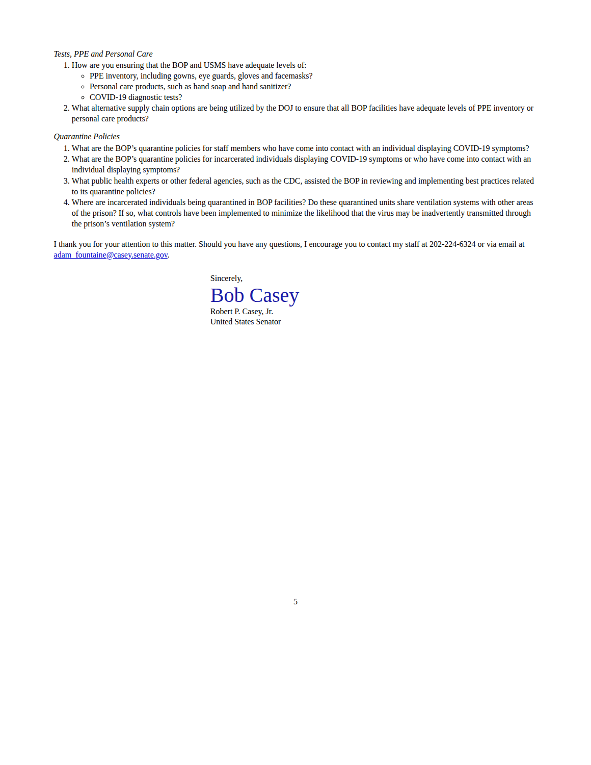Tests, PPE and Personal Care
How are you ensuring that the BOP and USMS have adequate levels of:
PPE inventory, including gowns, eye guards, gloves and facemasks?
Personal care products, such as hand soap and hand sanitizer?
COVID-19 diagnostic tests?
What alternative supply chain options are being utilized by the DOJ to ensure that all BOP facilities have adequate levels of PPE inventory or personal care products?
Quarantine Policies
What are the BOP’s quarantine policies for staff members who have come into contact with an individual displaying COVID-19 symptoms?
What are the BOP’s quarantine policies for incarcerated individuals displaying COVID-19 symptoms or who have come into contact with an individual displaying symptoms?
What public health experts or other federal agencies, such as the CDC, assisted the BOP in reviewing and implementing best practices related to its quarantine policies?
Where are incarcerated individuals being quarantined in BOP facilities? Do these quarantined units share ventilation systems with other areas of the prison? If so, what controls have been implemented to minimize the likelihood that the virus may be inadvertently transmitted through the prison’s ventilation system?
I thank you for your attention to this matter. Should you have any questions, I encourage you to contact my staff at 202-224-6324 or via email at adam_fountaine@casey.senate.gov.
Sincerely,
Bob Casey
Robert P. Casey, Jr.
United States Senator
5